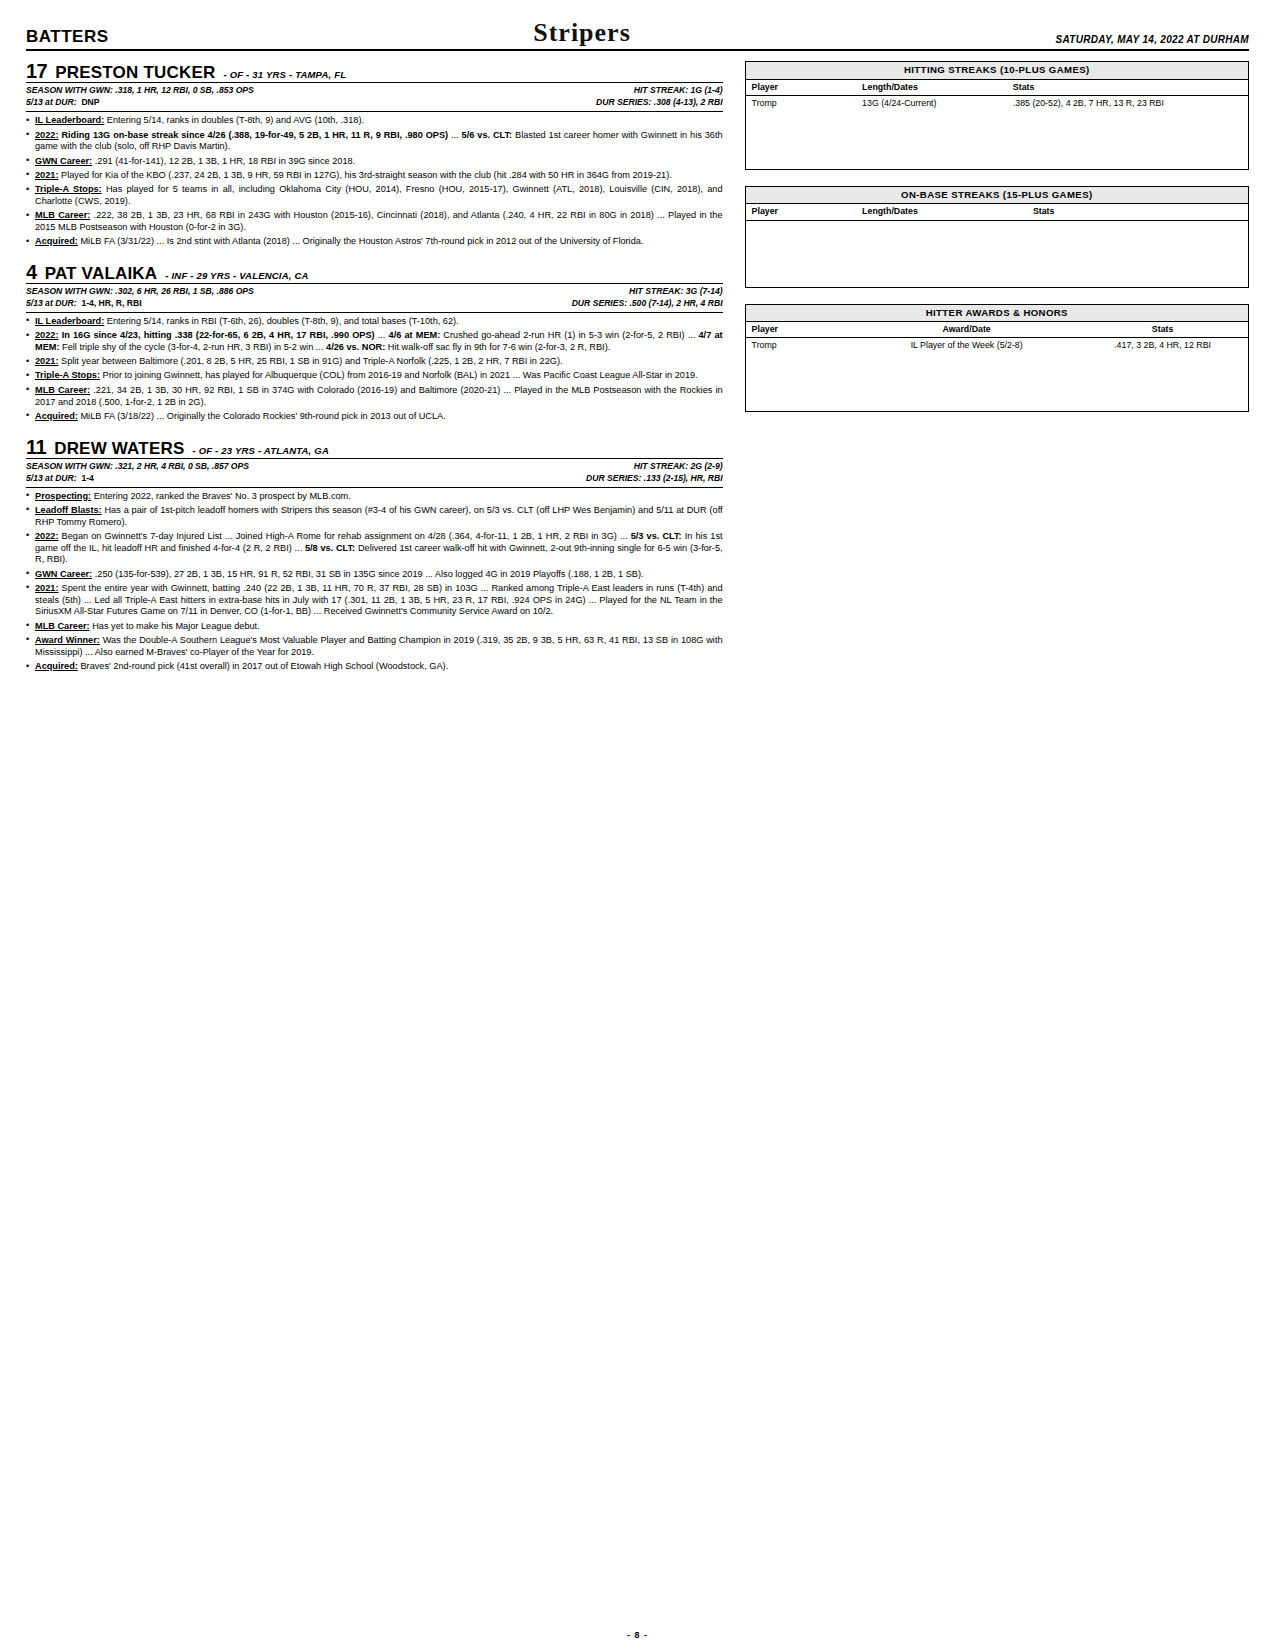BATTERS
Stripers
SATURDAY, MAY 14, 2022 AT DURHAM
17 PRESTON TUCKER - OF - 31 YRS - TAMPA, FL
SEASON WITH GWN: .318, 1 HR, 12 RBI, 0 SB, .853 OPS HIT STREAK: 1G (1-4)
5/13 at DUR: DNP DUR SERIES: .308 (4-13), 2 RBI
IL Leaderboard: Entering 5/14, ranks in doubles (T-8th, 9) and AVG (10th, .318).
2022: Riding 13G on-base streak since 4/26 (.388, 19-for-49, 5 2B, 1 HR, 11 R, 9 RBI, .980 OPS) ... 5/6 vs. CLT: Blasted 1st career homer with Gwinnett in his 36th game with the club (solo, off RHP Davis Martin).
GWN Career: .291 (41-for-141), 12 2B, 1 3B, 1 HR, 18 RBI in 39G since 2018.
2021: Played for Kia of the KBO (.237, 24 2B, 1 3B, 9 HR, 59 RBI in 127G), his 3rd-straight season with the club (hit .284 with 50 HR in 364G from 2019-21).
Triple-A Stops: Has played for 5 teams in all, including Oklahoma City (HOU, 2014), Fresno (HOU, 2015-17), Gwinnett (ATL, 2018), Louisville (CIN, 2018), and Charlotte (CWS, 2019).
MLB Career: .222, 38 2B, 1 3B, 23 HR, 68 RBI in 243G with Houston (2015-16), Cincinnati (2018), and Atlanta (.240, 4 HR, 22 RBI in 80G in 2018) ... Played in the 2015 MLB Postseason with Houston (0-for-2 in 3G).
Acquired: MiLB FA (3/31/22) ... Is 2nd stint with Atlanta (2018) ... Originally the Houston Astros' 7th-round pick in 2012 out of the University of Florida.
4 PAT VALAIKA - INF - 29 YRS - VALENCIA, CA
SEASON WITH GWN: .302, 6 HR, 26 RBI, 1 SB, .886 OPS HIT STREAK: 3G (7-14)
5/13 at DUR: 1-4, HR, R, RBI DUR SERIES: .500 (7-14), 2 HR, 4 RBI
IL Leaderboard: Entering 5/14, ranks in RBI (T-6th, 26), doubles (T-8th, 9), and total bases (T-10th, 62).
2022: In 16G since 4/23, hitting .338 (22-for-65, 6 2B, 4 HR, 17 RBI, .990 OPS) ... 4/6 at MEM: Crushed go-ahead 2-run HR (1) in 5-3 win (2-for-5, 2 RBI) ... 4/7 at MEM: Fell triple shy of the cycle (3-for-4, 2-run HR, 3 RBI) in 5-2 win ... 4/26 vs. NOR: Hit walk-off sac fly in 9th for 7-6 win (2-for-3, 2 R, RBI).
2021: Split year between Baltimore (.201, 8 2B, 5 HR, 25 RBI, 1 SB in 91G) and Triple-A Norfolk (.225, 1 2B, 2 HR, 7 RBI in 22G).
Triple-A Stops: Prior to joining Gwinnett, has played for Albuquerque (COL) from 2016-19 and Norfolk (BAL) in 2021 ... Was Pacific Coast League All-Star in 2019.
MLB Career: .221, 34 2B, 1 3B, 30 HR, 92 RBI, 1 SB in 374G with Colorado (2016-19) and Baltimore (2020-21) ... Played in the MLB Postseason with the Rockies in 2017 and 2018 (.500, 1-for-2, 1 2B in 2G).
Acquired: MiLB FA (3/18/22) ... Originally the Colorado Rockies' 9th-round pick in 2013 out of UCLA.
11 DREW WATERS - OF - 23 YRS - ATLANTA, GA
SEASON WITH GWN: .321, 2 HR, 4 RBI, 0 SB, .857 OPS HIT STREAK: 2G (2-9)
5/13 at DUR: 1-4 DUR SERIES: .133 (2-15), HR, RBI
Prospecting: Entering 2022, ranked the Braves' No. 3 prospect by MLB.com.
Leadoff Blasts: Has a pair of 1st-pitch leadoff homers with Stripers this season (#3-4 of his GWN career), on 5/3 vs. CLT (off LHP Wes Benjamin) and 5/11 at DUR (off RHP Tommy Romero).
2022: Began on Gwinnett's 7-day Injured List ... Joined High-A Rome for rehab assignment on 4/28 (.364, 4-for-11, 1 2B, 1 HR, 2 RBI in 3G) ... 5/3 vs. CLT: In his 1st game off the IL, hit leadoff HR and finished 4-for-4 (2 R, 2 RBI) ... 5/8 vs. CLT: Delivered 1st career walk-off hit with Gwinnett, 2-out 9th-inning single for 6-5 win (3-for-5, R, RBI).
GWN Career: .250 (135-for-539), 27 2B, 1 3B, 15 HR, 91 R, 52 RBI, 31 SB in 135G since 2019 ... Also logged 4G in 2019 Playoffs (.188, 1 2B, 1 SB).
2021: Spent the entire year with Gwinnett, batting .240 (22 2B, 1 3B, 11 HR, 70 R, 37 RBI, 28 SB) in 103G ... Ranked among Triple-A East leaders in runs (T-4th) and steals (5th) ... Led all Triple-A East hitters in extra-base hits in July with 17 (.301, 11 2B, 1 3B, 5 HR, 23 R, 17 RBI, .924 OPS in 24G) ... Played for the NL Team in the SiriusXM All-Star Futures Game on 7/11 in Denver, CO (1-for-1, BB) ... Received Gwinnett's Community Service Award on 10/2.
MLB Career: Has yet to make his Major League debut.
Award Winner: Was the Double-A Southern League's Most Valuable Player and Batting Champion in 2019 (.319, 35 2B, 9 3B, 5 HR, 63 R, 41 RBI, 13 SB in 108G with Mississippi) ... Also earned M-Braves' co-Player of the Year for 2019.
Acquired: Braves' 2nd-round pick (41st overall) in 2017 out of Etowah High School (Woodstock, GA).
HITTING STREAKS (10-PLUS GAMES)
| Player | Length/Dates | Stats |
| --- | --- | --- |
| Tromp | 13G (4/24-Current) | .385 (20-52), 4 2B, 7 HR, 13 R, 23 RBI |
ON-BASE STREAKS (15-PLUS GAMES)
| Player | Length/Dates | Stats |
| --- | --- | --- |
HITTER AWARDS & HONORS
| Player | Award/Date | Stats |
| --- | --- | --- |
| Tromp | IL Player of the Week (5/2-8) | .417, 3 2B, 4 HR, 12 RBI |
- 8 -